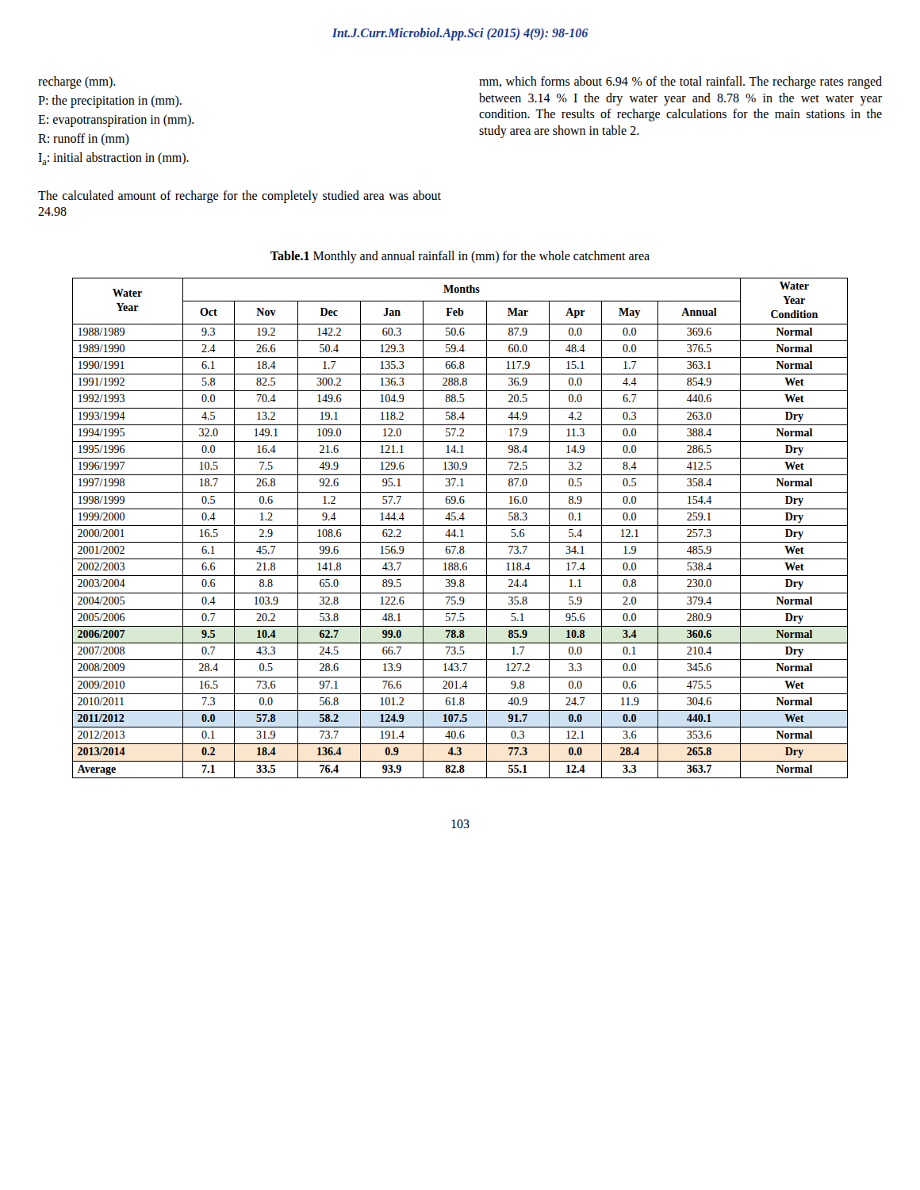Int.J.Curr.Microbiol.App.Sci (2015) 4(9): 98-106
recharge (mm).
P: the precipitation in (mm).
E: evapotranspiration in (mm).
R: runoff in (mm)
Ia: initial abstraction in (mm).
The calculated amount of recharge for the completely studied area was about 24.98
mm, which forms about 6.94 % of the total rainfall. The recharge rates ranged between 3.14 % I the dry water year and 8.78 % in the wet water year condition. The results of recharge calculations for the main stations in the study area are shown in table 2.
Table.1 Monthly and annual rainfall in (mm) for the whole catchment area
| Water Year | Months | Water Year Condition |
| --- | --- | --- |
| Oct | Nov | Dec | Jan | Feb | Mar | Apr | May | Annual |
| 1988/1989 | 9.3 | 19.2 | 142.2 | 60.3 | 50.6 | 87.9 | 0.0 | 0.0 | 369.6 | Normal |
| 1989/1990 | 2.4 | 26.6 | 50.4 | 129.3 | 59.4 | 60.0 | 48.4 | 0.0 | 376.5 | Normal |
| 1990/1991 | 6.1 | 18.4 | 1.7 | 135.3 | 66.8 | 117.9 | 15.1 | 1.7 | 363.1 | Normal |
| 1991/1992 | 5.8 | 82.5 | 300.2 | 136.3 | 288.8 | 36.9 | 0.0 | 4.4 | 854.9 | Wet |
| 1992/1993 | 0.0 | 70.4 | 149.6 | 104.9 | 88.5 | 20.5 | 0.0 | 6.7 | 440.6 | Wet |
| 1993/1994 | 4.5 | 13.2 | 19.1 | 118.2 | 58.4 | 44.9 | 4.2 | 0.3 | 263.0 | Dry |
| 1994/1995 | 32.0 | 149.1 | 109.0 | 12.0 | 57.2 | 17.9 | 11.3 | 0.0 | 388.4 | Normal |
| 1995/1996 | 0.0 | 16.4 | 21.6 | 121.1 | 14.1 | 98.4 | 14.9 | 0.0 | 286.5 | Dry |
| 1996/1997 | 10.5 | 7.5 | 49.9 | 129.6 | 130.9 | 72.5 | 3.2 | 8.4 | 412.5 | Wet |
| 1997/1998 | 18.7 | 26.8 | 92.6 | 95.1 | 37.1 | 87.0 | 0.5 | 0.5 | 358.4 | Normal |
| 1998/1999 | 0.5 | 0.6 | 1.2 | 57.7 | 69.6 | 16.0 | 8.9 | 0.0 | 154.4 | Dry |
| 1999/2000 | 0.4 | 1.2 | 9.4 | 144.4 | 45.4 | 58.3 | 0.1 | 0.0 | 259.1 | Dry |
| 2000/2001 | 16.5 | 2.9 | 108.6 | 62.2 | 44.1 | 5.6 | 5.4 | 12.1 | 257.3 | Dry |
| 2001/2002 | 6.1 | 45.7 | 99.6 | 156.9 | 67.8 | 73.7 | 34.1 | 1.9 | 485.9 | Wet |
| 2002/2003 | 6.6 | 21.8 | 141.8 | 43.7 | 188.6 | 118.4 | 17.4 | 0.0 | 538.4 | Wet |
| 2003/2004 | 0.6 | 8.8 | 65.0 | 89.5 | 39.8 | 24.4 | 1.1 | 0.8 | 230.0 | Dry |
| 2004/2005 | 0.4 | 103.9 | 32.8 | 122.6 | 75.9 | 35.8 | 5.9 | 2.0 | 379.4 | Normal |
| 2005/2006 | 0.7 | 20.2 | 53.8 | 48.1 | 57.5 | 5.1 | 95.6 | 0.0 | 280.9 | Dry |
| 2006/2007 | 9.5 | 10.4 | 62.7 | 99.0 | 78.8 | 85.9 | 10.8 | 3.4 | 360.6 | Normal |
| 2007/2008 | 0.7 | 43.3 | 24.5 | 66.7 | 73.5 | 1.7 | 0.0 | 0.1 | 210.4 | Dry |
| 2008/2009 | 28.4 | 0.5 | 28.6 | 13.9 | 143.7 | 127.2 | 3.3 | 0.0 | 345.6 | Normal |
| 2009/2010 | 16.5 | 73.6 | 97.1 | 76.6 | 201.4 | 9.8 | 0.0 | 0.6 | 475.5 | Wet |
| 2010/2011 | 7.3 | 0.0 | 56.8 | 101.2 | 61.8 | 40.9 | 24.7 | 11.9 | 304.6 | Normal |
| 2011/2012 | 0.0 | 57.8 | 58.2 | 124.9 | 107.5 | 91.7 | 0.0 | 0.0 | 440.1 | Wet |
| 2012/2013 | 0.1 | 31.9 | 73.7 | 191.4 | 40.6 | 0.3 | 12.1 | 3.6 | 353.6 | Normal |
| 2013/2014 | 0.2 | 18.4 | 136.4 | 0.9 | 4.3 | 77.3 | 0.0 | 28.4 | 265.8 | Dry |
| Average | 7.1 | 33.5 | 76.4 | 93.9 | 82.8 | 55.1 | 12.4 | 3.3 | 363.7 | Normal |
103